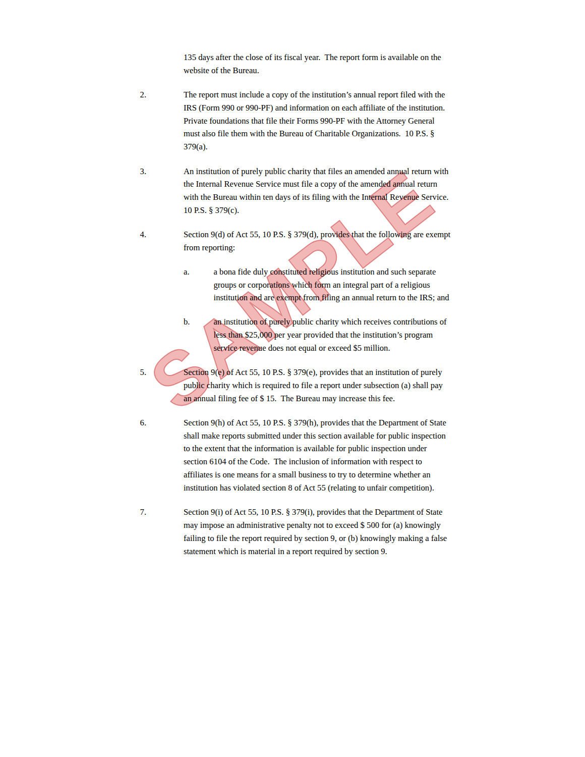SAMPLE
135 days after the close of its fiscal year. The report form is available on the website of the Bureau.
2.
The report must include a copy of the institution’s annual report filed with the IRS (Form 990 or 990-PF) and information on each affiliate of the institution. Private foundations that file their Forms 990-PF with the Attorney General must also file them with the Bureau of Charitable Organizations. 10 P.S. § 379(a).
3.
An institution of purely public charity that files an amended annual return with the Internal Revenue Service must file a copy of the amended annual return with the Bureau within ten days of its filing with the Internal Revenue Service. 10 P.S. § 379(c).
4.
Section 9(d) of Act 55, 10 P.S. § 379(d), provides that the following are exempt from reporting:
a.
a bona fide duly constituted religious institution and such separate groups or corporations which form an integral part of a religious institution and are exempt from filing an annual return to the IRS; and
b.
an institution of purely public charity which receives contributions of less than $25,000 per year provided that the institution’s program service revenue does not equal or exceed $5 million.
5.
Section 9(e) of Act 55, 10 P.S. § 379(e), provides that an institution of purely public charity which is required to file a report under subsection (a) shall pay an annual filing fee of $ 15. The Bureau may increase this fee.
6.
Section 9(h) of Act 55, 10 P.S. § 379(h), provides that the Department of State shall make reports submitted under this section available for public inspection to the extent that the information is available for public inspection under section 6104 of the Code. The inclusion of information with respect to affiliates is one means for a small business to try to determine whether an institution has violated section 8 of Act 55 (relating to unfair competition).
7.
Section 9(i) of Act 55, 10 P.S. § 379(i), provides that the Department of State may impose an administrative penalty not to exceed $ 500 for (a) knowingly failing to file the report required by section 9, or (b) knowingly making a false statement which is material in a report required by section 9.